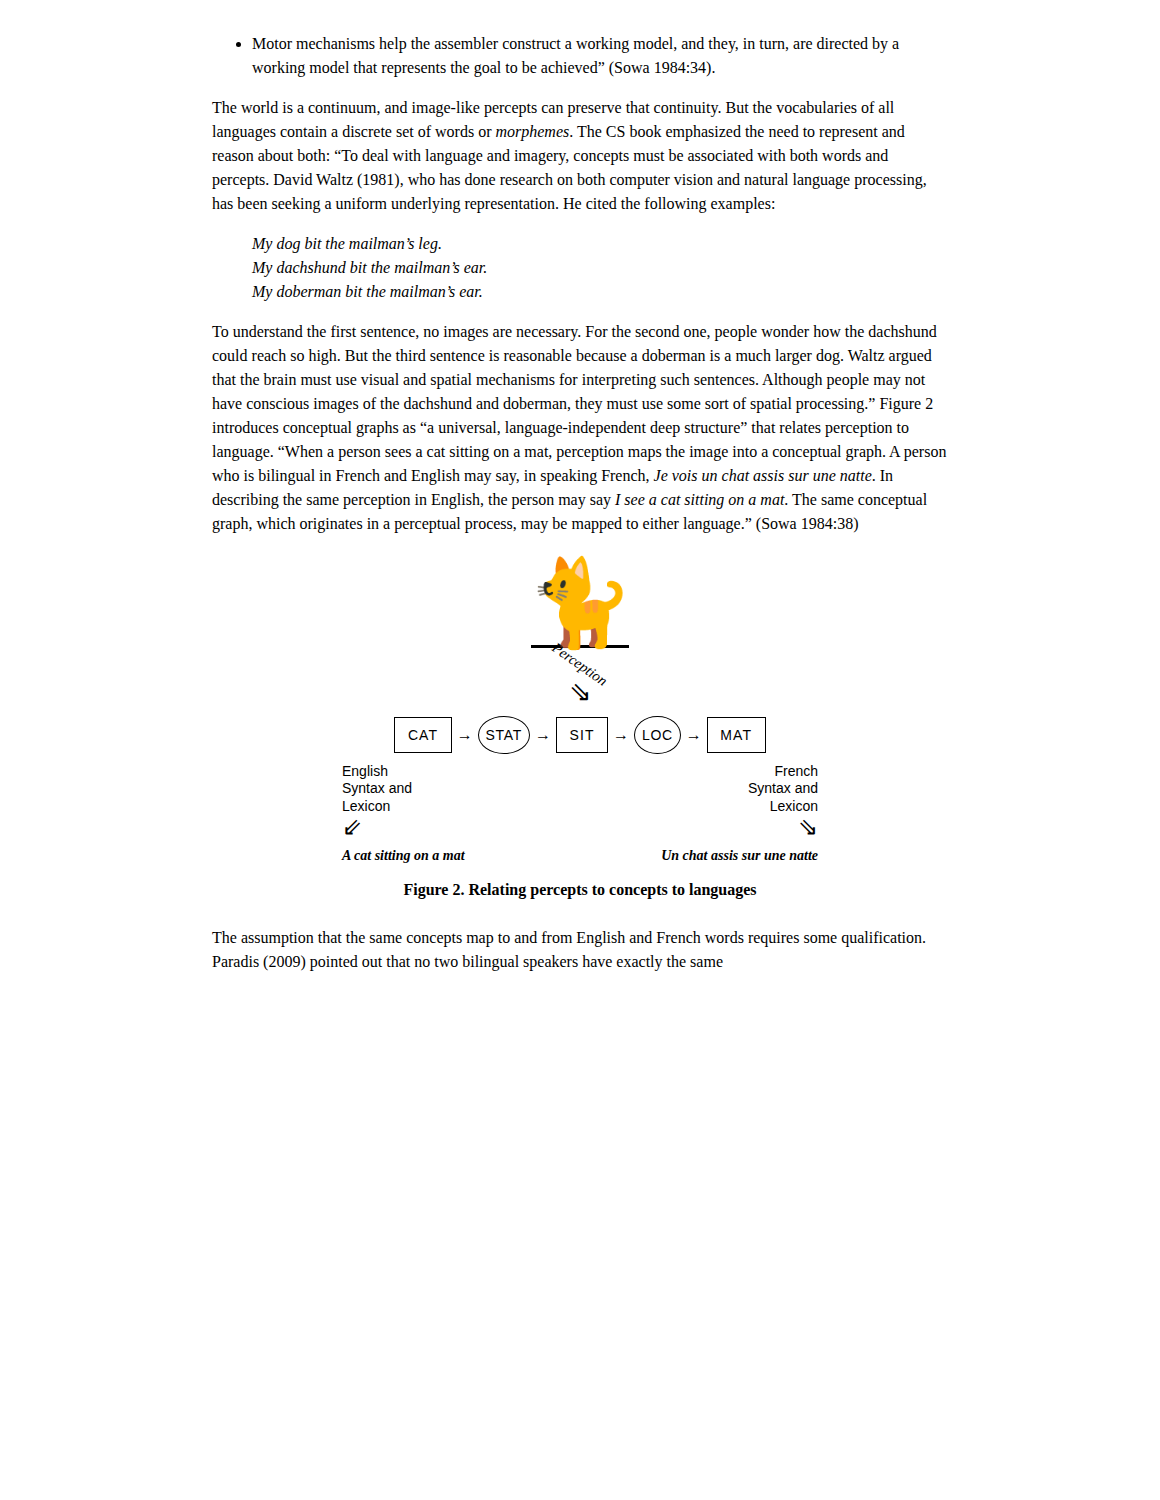Motor mechanisms help the assembler construct a working model, and they, in turn, are directed by a working model that represents the goal to be achieved” (Sowa 1984:34).
The world is a continuum, and image-like percepts can preserve that continuity. But the vocabularies of all languages contain a discrete set of words or morphemes. The CS book emphasized the need to represent and reason about both: “To deal with language and imagery, concepts must be associated with both words and percepts. David Waltz (1981), who has done research on both computer vision and natural language processing, has been seeking a uniform underlying representation. He cited the following examples:
My dog bit the mailman’s leg.
My dachshund bit the mailman’s ear.
My doberman bit the mailman’s ear.
To understand the first sentence, no images are necessary. For the second one, people wonder how the dachshund could reach so high. But the third sentence is reasonable because a doberman is a much larger dog. Waltz argued that the brain must use visual and spatial mechanisms for interpreting such sentences. Although people may not have conscious images of the dachshund and doberman, they must use some sort of spatial processing.” Figure 2 introduces conceptual graphs as “a universal, language-independent deep structure” that relates perception to language. “When a person sees a cat sitting on a mat, perception maps the image into a conceptual graph. A person who is bilingual in French and English may say, in speaking French, Je vois un chat assis sur une natte. In describing the same perception in English, the person may say I see a cat sitting on a mat. The same conceptual graph, which originates in a perceptual process, may be mapped to either language.” (Sowa 1984:38)
🐈
Perception
⇘
CAT → STAT → SIT → LOC → MAT
English
Syntax and
Lexicon
⇙
A cat sitting on a mat
French
Syntax and
Lexicon
⇘
Un chat assis sur une natte
Figure 2. Relating percepts to concepts to languages
The assumption that the same concepts map to and from English and French words requires some qualification. Paradis (2009) pointed out that no two bilingual speakers have exactly the same